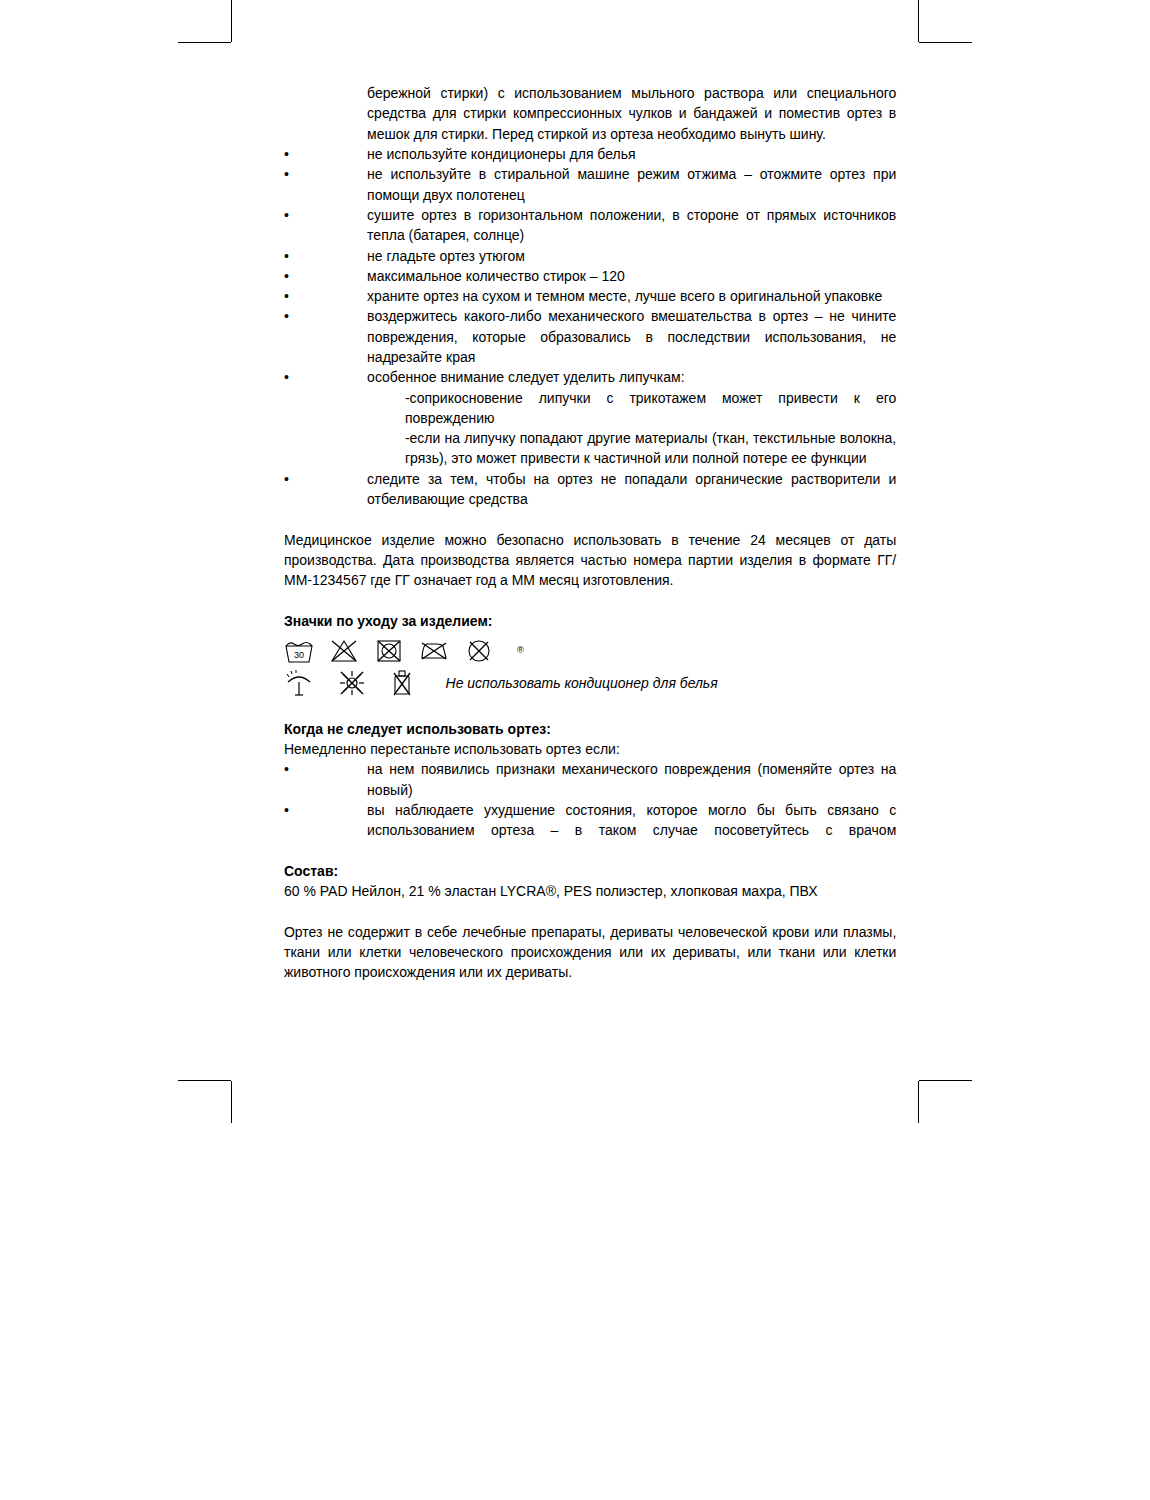бережной стирки) с использованием мыльного раствора или специального средства для стирки компрессионных чулков и бандажей и поместив ортез в мешок для стирки. Перед стиркой из ортеза необходимо вынуть шину.
не используйте кондиционеры для белья
не используйте в стиральной машине режим отжима – отожмите ортез при помощи двух полотенец
сушите ортез в горизонтальном положении, в стороне от прямых источников тепла (батарея, солнце)
не гладьте ортез утюгом
максимальное количество стирок – 120
храните ортез на сухом и темном месте, лучше всего в оригинальной упаковке
воздержитесь какого-либо механического вмешательства в ортез – не чините повреждения, которые образовались в последствии использования, не надрезайте края
особенное внимание следует уделить липучкам:
-соприкосновение липучки с трикотажем может привести к его повреждению
-если на липучку попадают другие материалы (ткан, текстильные волокна, грязь), это может привести к частичной или полной потере ее функции
следите за тем, чтобы на ортез не попадали органические растворители и отбеливающие средства
Медицинское изделие можно безопасно использовать в течение 24 месяцев от даты производства. Дата производства является частью номера партии изделия в формате ГГ/ММ-1234567 где ГГ означает год а ММ месяц изготовления.
Значки по уходу за изделием:
30 ®
Не использовать кондиционер для белья
Когда не следует использовать ортез:
Немедленно перестаньте использовать ортез если:
на нем появились признаки механического повреждения (поменяйте ортез на новый)
вы наблюдаете ухудшение состояния, которое могло бы быть связано с использованием ортеза – в таком случае посоветуйтесь с врачом
Состав:
60 % PAD Нейлон, 21 % эластан LYCRA®, PES полиэстер, хлопковая махра, ПВХ
Ортез не содержит в себе лечебные препараты, дериваты человеческой крови или плазмы, ткани или клетки человеческого происхождения или их дериваты, или ткани или клетки животного происхождения или их дериваты.